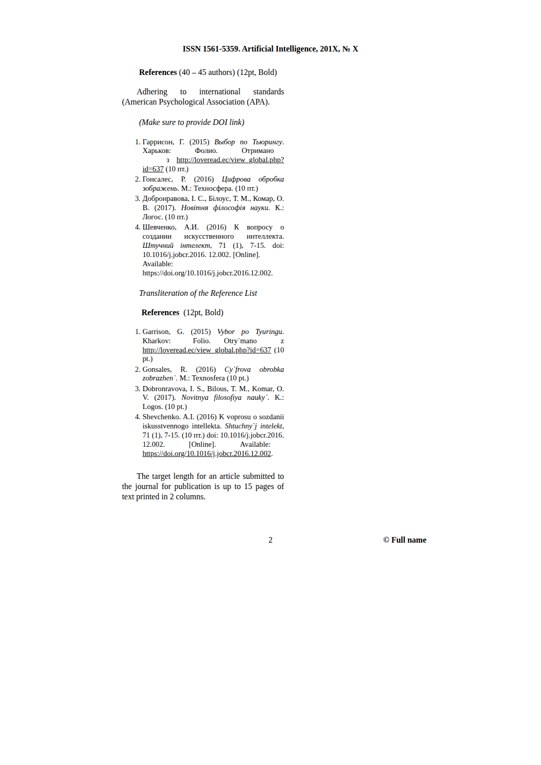ISSN 1561-5359. Artificial Intelligence, 201X, № X
References (40 – 45 authors) (12pt, Bold)
Adhering to international standards (American Psychological Association (APA).
(Make sure to provide DOI link)
Гаррисон, Г. (2015) Выбор по Тьюрингу. Харьков: Фолио. Отримано з http://loveread.ec/view_global.php?id=637 (10 пт.)
Гонсалес, Р. (2016) Цифрова обробка зображень. М.: Техносфера. (10 пт.)
Добронравова, І. С., Білоус, Т. М., Комар, О. В. (2017). Новітня філософія науки. К.: Логос. (10 пт.)
Шевченко, А.И. (2016) К вопросу о создании искусственного интеллекта. Штучний інтелект, 71 (1), 7-15. doi: 10.1016/j.jobcr.2016. 12.002. [Online]. Available: https://doi.org/10.1016/j.jobcr.2016.12.002.
Transliteration of the Reference List
References (12pt, Bold)
Garrison, G. (2015) Vybor po Tyuringu. Kharkov: Folio. Otry`mano z http://loveread.ec/view_global.php?id=637 (10 pt.)
Gonsales, R. (2016) Cy`frova obrobka zobrazhen`. M.: Texnosfera (10 pt.)
Dobronravova, I. S., Bilous, T. M., Komar, O. V. (2017). Novitnya filosofiya nauky`. K.: Logos. (10 pt.)
Shevchenko. A.I. (2016) K voprosu o sozdanii iskusstvennogo intellekta. Shtuchny`j intelekt, 71 (1), 7-15. (10 пт.) doi: 10.1016/j.jobcr.2016. 12.002. [Online]. Available: https://doi.org/10.1016/j.jobcr.2016.12.002.
The target length for an article submitted to the journal for publication is up to 15 pages of text printed in 2 columns.
2
© Full name